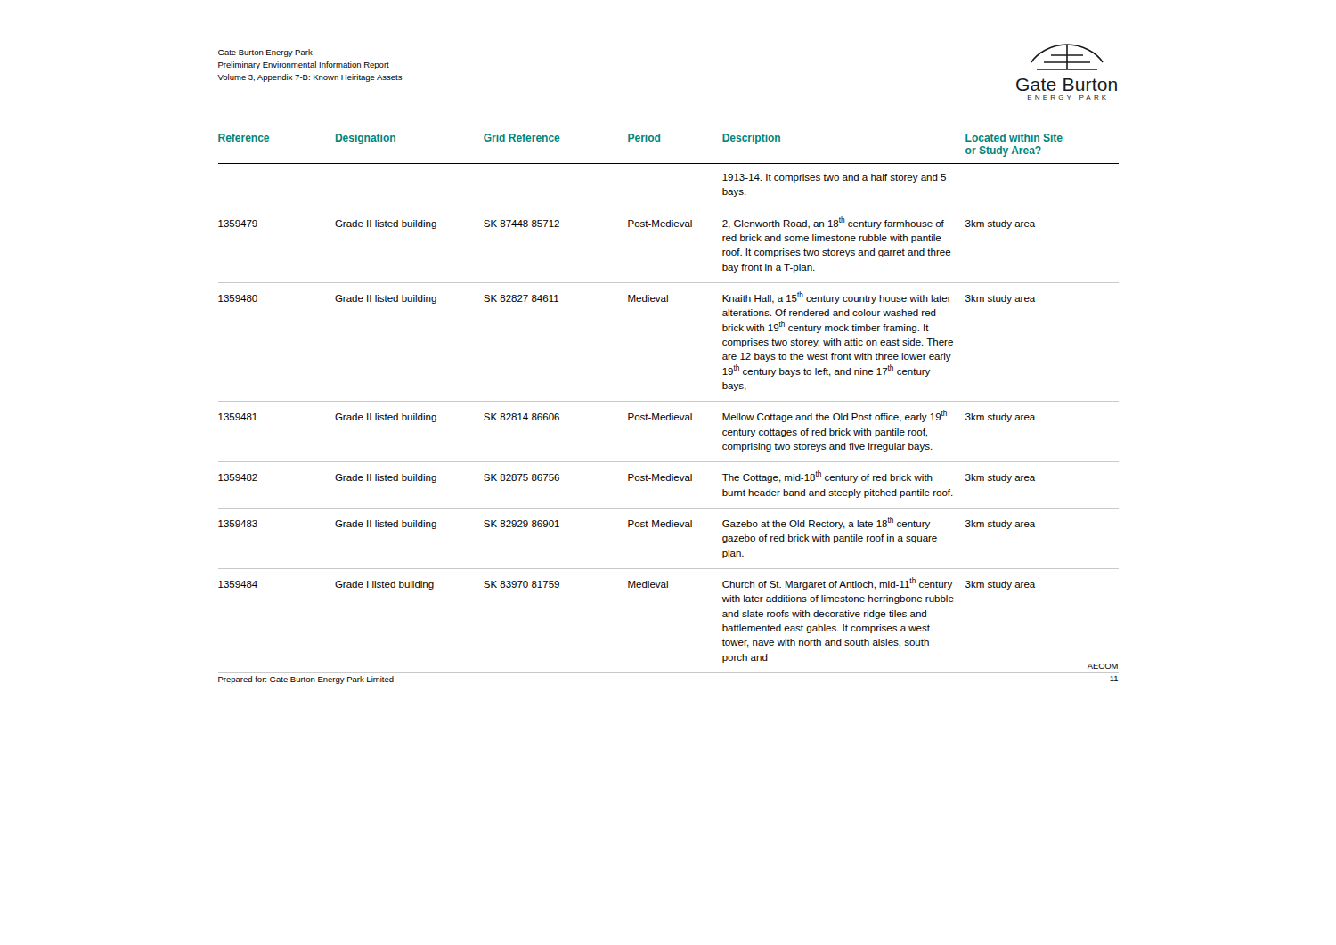Gate Burton Energy Park
Preliminary Environmental Information Report
Volume 3, Appendix 7-B: Known Heiritage Assets
Gate Burton
ENERGY PARK
| Reference | Designation | Grid Reference | Period | Description | Located within Site or Study Area? |
| --- | --- | --- | --- | --- | --- |
| | | | | 1913-14. It comprises two and a half storey and 5 bays. | |
| 1359479 | Grade II listed building | SK 87448 85712 | Post-Medieval | 2, Glenworth Road, an 18 th century farmhouse of red brick and some limestone rubble with pantile roof. It comprises two storeys and garret and three bay front in a T-plan. | 3km study area |
| 1359480 | Grade II listed building | SK 82827 84611 | Medieval | Knaith Hall, a 15 th century country house with later alterations. Of rendered and colour washed red brick with 19 th century mock timber framing. It comprises two storey, with attic on east side. There are 12 bays to the west front with three lower early 19 th century bays to left, and nine 17 th century bays, | 3km study area |
| 1359481 | Grade II listed building | SK 82814 86606 | Post-Medieval | Mellow Cottage and the Old Post office, early 19 th century cottages of red brick with pantile roof, comprising two storeys and five irregular bays. | 3km study area |
| 1359482 | Grade II listed building | SK 82875 86756 | Post-Medieval | The Cottage, mid-18 th century of red brick with burnt header band and steeply pitched pantile roof. | 3km study area |
| 1359483 | Grade II listed building | SK 82929 86901 | Post-Medieval | Gazebo at the Old Rectory, a late 18 th century gazebo of red brick with pantile roof in a square plan. | 3km study area |
| 1359484 | Grade I listed building | SK 83970 81759 | Medieval | Church of St. Margaret of Antioch, mid-11 th century with later additions of limestone herringbone rubble and slate roofs with decorative ridge tiles and battlemented east gables. It comprises a west tower, nave with north and south aisles, south porch and | 3km study area |
Prepared for: Gate Burton Energy Park Limited
AECOM
11